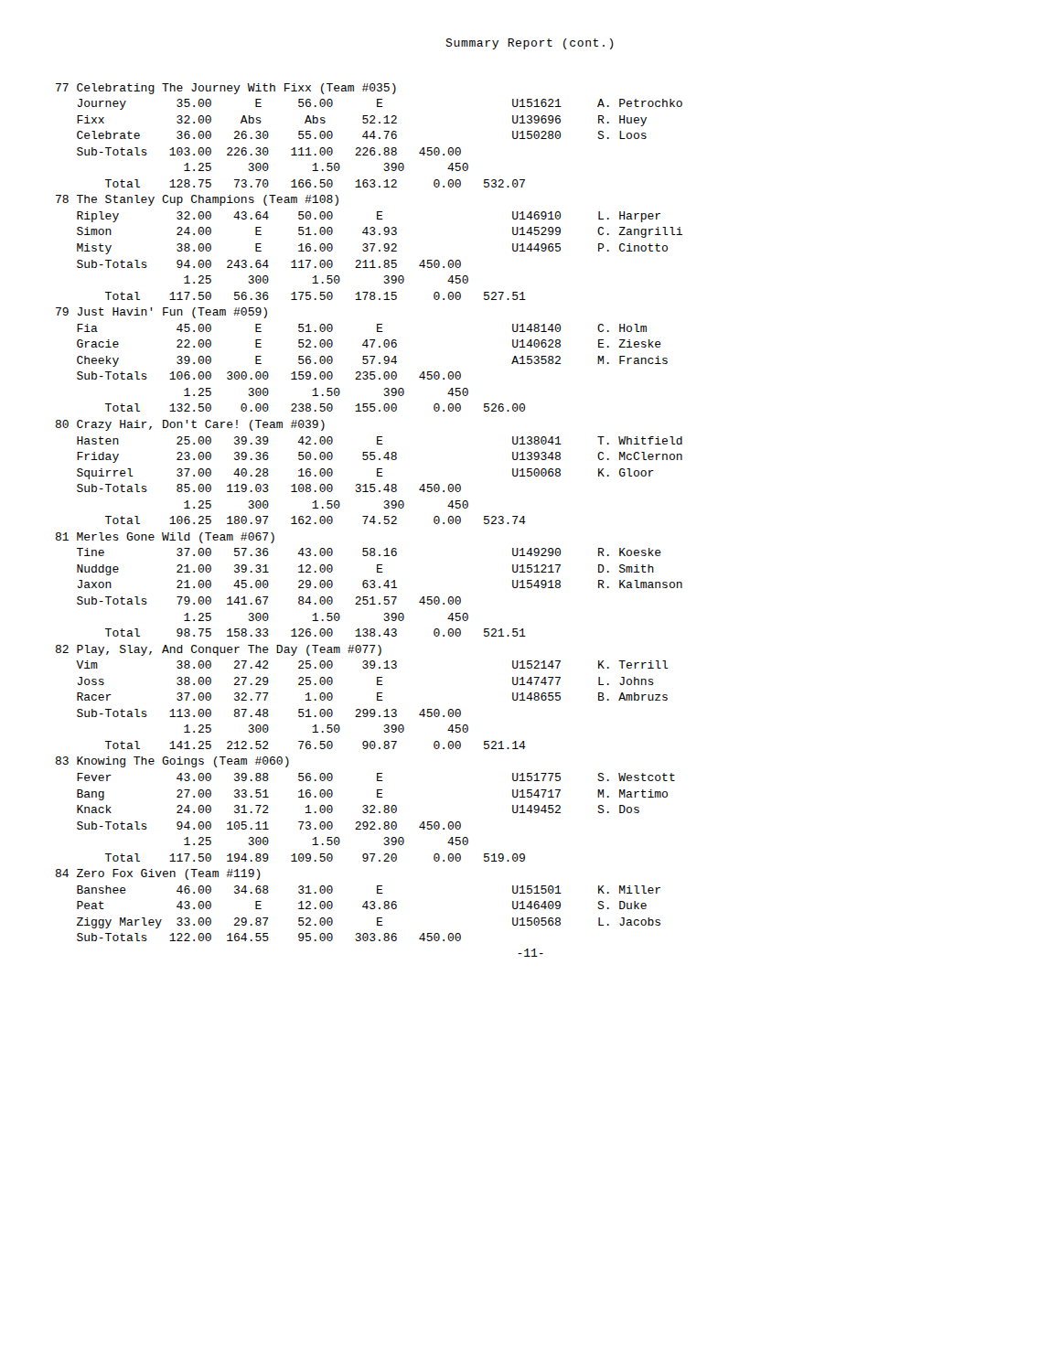Summary Report (cont.)
77 Celebrating The Journey With Fixx (Team #035)
   Journey       35.00      E     56.00      E                  U151621     A. Petrochko
   Fixx          32.00    Abs      Abs     52.12                U139696     R. Huey
   Celebrate     36.00   26.30    55.00    44.76                U150280     S. Loos
   Sub-Totals   103.00  226.30   111.00   226.88   450.00
                  1.25     300      1.50      390      450
       Total    128.75   73.70   166.50   163.12     0.00   532.07
78 The Stanley Cup Champions (Team #108)
   Ripley        32.00   43.64    50.00      E                  U146910     L. Harper
   Simon         24.00      E     51.00    43.93                U145299     C. Zangrilli
   Misty         38.00      E     16.00    37.92                U144965     P. Cinotto
   Sub-Totals    94.00  243.64   117.00   211.85   450.00
                  1.25     300      1.50      390      450
       Total    117.50   56.36   175.50   178.15     0.00   527.51
79 Just Havin' Fun (Team #059)
   Fia           45.00      E     51.00      E                  U148140     C. Holm
   Gracie        22.00      E     52.00    47.06                U140628     E. Zieske
   Cheeky        39.00      E     56.00    57.94                A153582     M. Francis
   Sub-Totals   106.00  300.00   159.00   235.00   450.00
                  1.25     300      1.50      390      450
       Total    132.50    0.00   238.50   155.00     0.00   526.00
80 Crazy Hair, Don't Care! (Team #039)
   Hasten        25.00   39.39    42.00      E                  U138041     T. Whitfield
   Friday        23.00   39.36    50.00    55.48                U139348     C. McClernon
   Squirrel      37.00   40.28    16.00      E                  U150068     K. Gloor
   Sub-Totals    85.00  119.03   108.00   315.48   450.00
                  1.25     300      1.50      390      450
       Total    106.25  180.97   162.00    74.52     0.00   523.74
81 Merles Gone Wild (Team #067)
   Tine          37.00   57.36    43.00    58.16                U149290     R. Koeske
   Nuddge        21.00   39.31    12.00      E                  U151217     D. Smith
   Jaxon         21.00   45.00    29.00    63.41                U154918     R. Kalmanson
   Sub-Totals    79.00  141.67    84.00   251.57   450.00
                  1.25     300      1.50      390      450
       Total     98.75  158.33   126.00   138.43     0.00   521.51
82 Play, Slay, And Conquer The Day (Team #077)
   Vim           38.00   27.42    25.00    39.13                U152147     K. Terrill
   Joss          38.00   27.29    25.00      E                  U147477     L. Johns
   Racer         37.00   32.77     1.00      E                  U148655     B. Ambruzs
   Sub-Totals   113.00   87.48    51.00   299.13   450.00
                  1.25     300      1.50      390      450
       Total    141.25  212.52    76.50    90.87     0.00   521.14
83 Knowing The Goings (Team #060)
   Fever         43.00   39.88    56.00      E                  U151775     S. Westcott
   Bang          27.00   33.51    16.00      E                  U154717     M. Martimo
   Knack         24.00   31.72     1.00    32.80                U149452     S. Dos
   Sub-Totals    94.00  105.11    73.00   292.80   450.00
                  1.25     300      1.50      390      450
       Total    117.50  194.89   109.50    97.20     0.00   519.09
84 Zero Fox Given (Team #119)
   Banshee       46.00   34.68    31.00      E                  U151501     K. Miller
   Peat          43.00      E     12.00    43.86                U146409     S. Duke
   Ziggy Marley  33.00   29.87    52.00      E                  U150568     L. Jacobs
   Sub-Totals   122.00  164.55    95.00   303.86   450.00
-11-